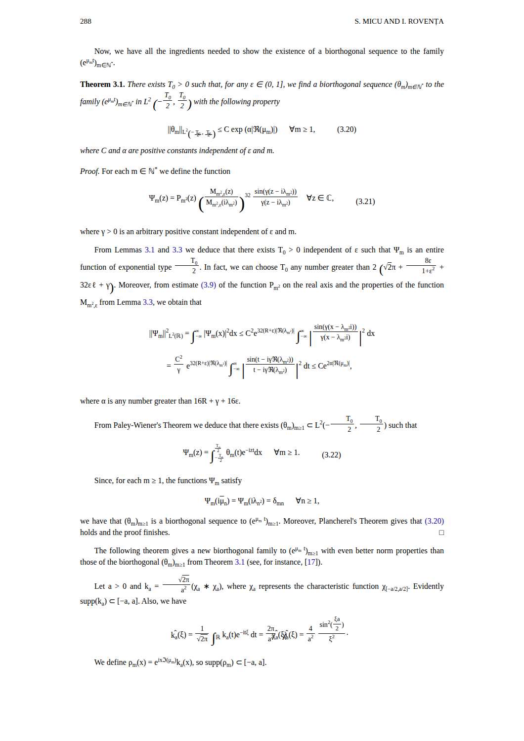288 S. MICU AND I. ROVENȚA
Now, we have all the ingredients needed to show the existence of a biorthogonal sequence to the family (eμmt)m∈ℕ*.
Theorem 3.1. There exists T0 > 0 such that, for any ε ∈ (0, 1], we find a biorthogonal sequence (θm)m∈ℕ* to the family (eμmt)m∈ℕ* in L2 (−T02, T02) with the following property
||θm||L2(−T02, T02) ≤ C exp (α|ℜ(μm)|) ∀m ≥ 1, (3.20)
where C and α are positive constants independent of ε and m.
Proof. For each m ∈ ℕ* we define the function
Ψm(z) = Pm2(z) (Mm2,ε(z) Mm2,ε(iλm2))32 sin(γ(z − iλm2)) γ(z − iλm2) ∀z ∈ ℂ, (3.21)
where γ > 0 is an arbitrary positive constant independent of ε and m.
From Lemmas 3.1 and 3.3 we deduce that there exists T0 > 0 independent of ε such that Ψm is an entire function of exponential type T02. In fact, we can choose T0 any number greater than 2 (√2π + 8ε 1+ε2 + 32εℓ + γ). Moreover, from estimate (3.9) of the function Pm2 on the real axis and the properties of the function Mm2,ε from Lemma 3.3, we obtain that
||Ψm||2L2(ℝ) = ∫∞
−∞ |Ψm(x)|2dx ≤ C2e32(R+ε)|ℜ(λm2)| ∫∞
−∞ |sin(γ(x − λm2i)) γ(x − λm2i)|2 dx
= C2 γ e32(R+ε)|ℜ(λm2)| ∫∞
−∞ |sin(t − iγℜ(λm2)) t − iγℜ(λm2)|2 dt ≤ Ce2α|ℜ(μm)|,
where α is any number greater than 16R + γ + 16ε.
From Paley-Wiener's Theorem we deduce that there exists (θm)m≥1 ⊂ L2(−T02, T02) such that
Ψm(z) = ∫T02
−T02 θm(t)e−iztdx ∀m ≥ 1. (3.22)
Since, for each m ≥ 1, the functions Ψm satisfy
Ψm(iμn) = Ψm(iλn2) = δmn ∀n ≥ 1,
we have that (θm)m≥1 is a biorthogonal sequence to (eμm t)m≥1. Moreover, Plancherel's Theorem gives that (3.20) holds and the proof finishes. □
The following theorem gives a new biorthogonal family to (eμm t)m≥1 with even better norm properties than those of the biorthogonal (θm)m≥1 from Theorem 3.1 (see, for instance, [17]).
Let a > 0 and ka = √2π a2(χa ∗ χa), where χa represents the characteristic function χ[−a/2,a/2]. Evidently supp(ka) ⊂ [−a, a]. Also, we have
̂ka(ξ) = 1√2π ∫ℝ ka(t)e−itξ dt = 2π a2̂χa(ξ)̂χa(ξ) = 4 a2 sin2(ξa 2) ξ2·
We define ρm(x) = eixℑ(μm)ka(x), so supp(ρm) ⊂ [−a, a].